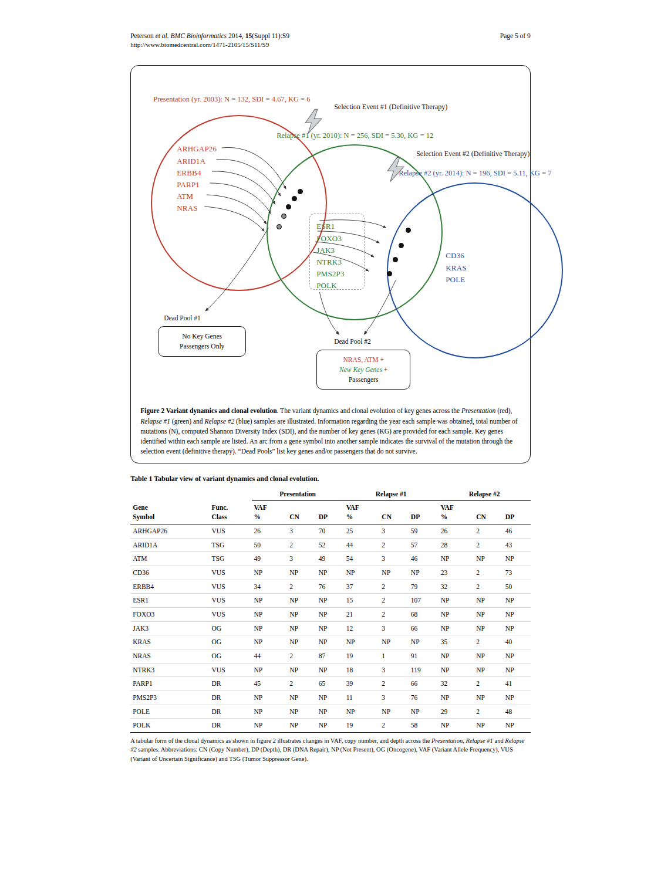Peterson et al. BMC Bioinformatics 2014, 15(Suppl 11):S9
http://www.biomedcentral.com/1471-2105/15/S11/S9
Page 5 of 9
Presentation (yr. 2003): N = 132, SDI = 4.67, KG = 6
Relapse #1 (yr. 2010): N = 256, SDI = 5.30, KG = 12
Relapse #2 (yr. 2014): N = 196, SDI = 5.11, KG = 7
ARHGAP26
ARID1A
ERBB4
PARP1
ATM
NRAS
ESR1
FOXO3
JAK3
NTRK3
PMS2P3
POLK
CD36
KRAS
POLE
Selection Event #1 (Definitive Therapy)
Selection Event #2 (Definitive Therapy)
Dead Pool #1
No Key Genes
Passengers Only
Dead Pool #2
NRAS, ATM +
New Key Genes +
Passengers
Figure 2 Variant dynamics and clonal evolution. The variant dynamics and clonal evolution of key genes across the Presentation (red), Relapse #1 (green) and Relapse #2 (blue) samples are illustrated. Information regarding the year each sample was obtained, total number of mutations (N), computed Shannon Diversity Index (SDI), and the number of key genes (KG) are provided for each sample. Key genes identified within each sample are listed. An arc from a gene symbol into another sample indicates the survival of the mutation through the selection event (definitive therapy). “Dead Pools” list key genes and/or passengers that do not survive.
Table 1 Tabular view of variant dynamics and clonal evolution.
| | Presentation | Relapse #1 | Relapse #2 |
| --- | --- | --- | --- |
| Gene Symbol | Func. Class | VAF % | CN | DP | VAF % | CN | DP | VAF % | CN | DP |
| ARHGAP26 | VUS | 26 | 3 | 70 | 25 | 3 | 59 | 26 | 2 | 46 |
| ARID1A | TSG | 50 | 2 | 52 | 44 | 2 | 57 | 28 | 2 | 43 |
| ATM | TSG | 49 | 3 | 49 | 54 | 3 | 46 | NP | NP | NP |
| CD36 | VUS | NP | NP | NP | NP | NP | NP | 23 | 2 | 73 |
| ERBB4 | VUS | 34 | 2 | 76 | 37 | 2 | 79 | 32 | 2 | 50 |
| ESR1 | VUS | NP | NP | NP | 15 | 2 | 107 | NP | NP | NP |
| FOXO3 | VUS | NP | NP | NP | 21 | 2 | 68 | NP | NP | NP |
| JAK3 | OG | NP | NP | NP | 12 | 3 | 66 | NP | NP | NP |
| KRAS | OG | NP | NP | NP | NP | NP | NP | 35 | 2 | 40 |
| NRAS | OG | 44 | 2 | 87 | 19 | 1 | 91 | NP | NP | NP |
| NTRK3 | VUS | NP | NP | NP | 18 | 3 | 119 | NP | NP | NP |
| PARP1 | DR | 45 | 2 | 65 | 39 | 2 | 66 | 32 | 2 | 41 |
| PMS2P3 | DR | NP | NP | NP | 11 | 3 | 76 | NP | NP | NP |
| POLE | DR | NP | NP | NP | NP | NP | NP | 29 | 2 | 48 |
| POLK | DR | NP | NP | NP | 19 | 2 | 58 | NP | NP | NP |
A tabular form of the clonal dynamics as shown in figure 2 illustrates changes in VAF, copy number, and depth across the Presentation, Relapse #1 and Relapse #2 samples. Abbreviations: CN (Copy Number), DP (Depth), DR (DNA Repair), NP (Not Present), OG (Oncogene), VAF (Variant Allele Frequency), VUS (Variant of Uncertain Significance) and TSG (Tumor Suppressor Gene).